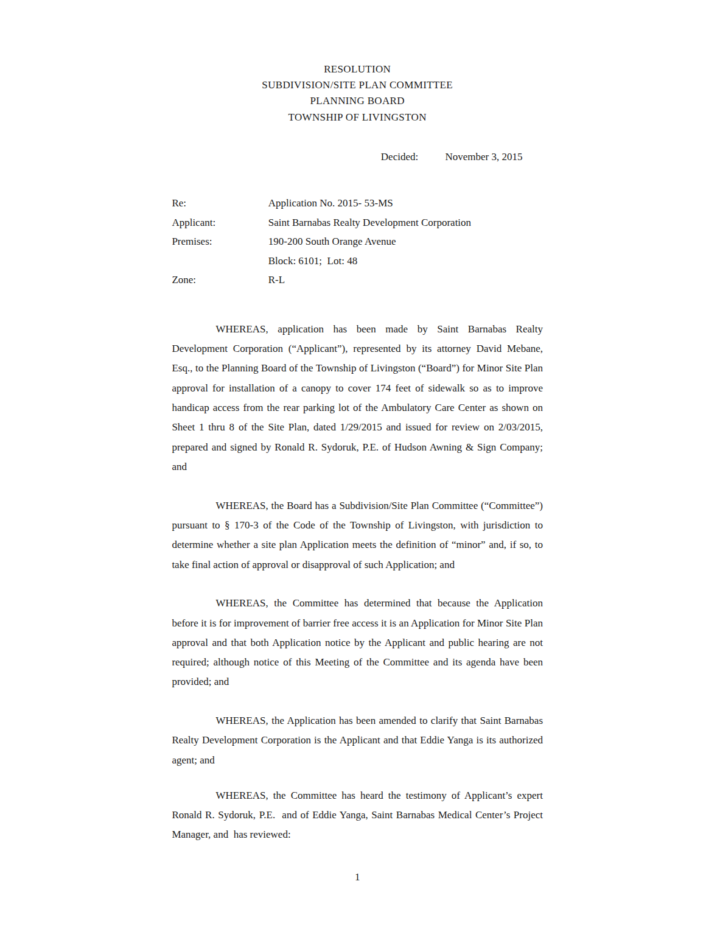RESOLUTION
SUBDIVISION/SITE PLAN COMMITTEE
PLANNING BOARD
TOWNSHIP OF LIVINGSTON
Decided: November 3, 2015
| Re: | Application No. 2015- 53-MS |
| Applicant: | Saint Barnabas Realty Development Corporation |
| Premises: | 190-200 South Orange Avenue |
| | Block: 6101; Lot: 48 |
| Zone: | R-L |
WHEREAS, application has been made by Saint Barnabas Realty Development Corporation (“Applicant”), represented by its attorney David Mebane, Esq., to the Planning Board of the Township of Livingston (“Board”) for Minor Site Plan approval for installation of a canopy to cover 174 feet of sidewalk so as to improve handicap access from the rear parking lot of the Ambulatory Care Center as shown on Sheet 1 thru 8 of the Site Plan, dated 1/29/2015 and issued for review on 2/03/2015, prepared and signed by Ronald R. Sydoruk, P.E. of Hudson Awning & Sign Company; and
WHEREAS, the Board has a Subdivision/Site Plan Committee (“Committee”) pursuant to § 170-3 of the Code of the Township of Livingston, with jurisdiction to determine whether a site plan Application meets the definition of “minor” and, if so, to take final action of approval or disapproval of such Application; and
WHEREAS, the Committee has determined that because the Application before it is for improvement of barrier free access it is an Application for Minor Site Plan approval and that both Application notice by the Applicant and public hearing are not required; although notice of this Meeting of the Committee and its agenda have been provided; and
WHEREAS, the Application has been amended to clarify that Saint Barnabas Realty Development Corporation is the Applicant and that Eddie Yanga is its authorized agent; and
WHEREAS, the Committee has heard the testimony of Applicant’s expert Ronald R. Sydoruk, P.E. and of Eddie Yanga, Saint Barnabas Medical Center’s Project Manager, and has reviewed:
1